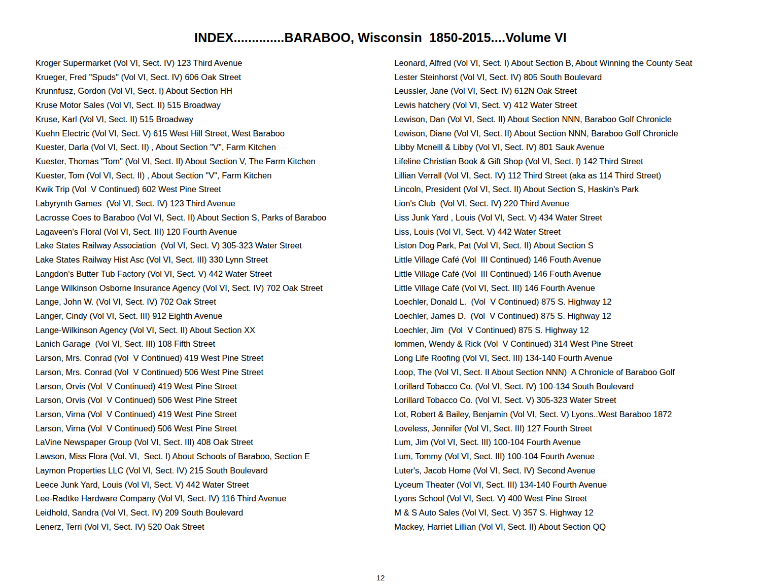INDEX..............BARABOO, Wisconsin 1850-2015....Volume VI
Kroger Supermarket (Vol VI, Sect. IV) 123 Third Avenue
Krueger, Fred "Spuds" (Vol VI, Sect. IV) 606 Oak Street
Krunnfusz, Gordon (Vol VI, Sect. I) About Section HH
Kruse Motor Sales (Vol VI, Sect. II) 515 Broadway
Kruse, Karl (Vol VI, Sect. II) 515 Broadway
Kuehn Electric (Vol VI, Sect. V) 615 West Hill Street, West Baraboo
Kuester, Darla (Vol VI, Sect. II) , About Section "V", Farm Kitchen
Kuester, Thomas "Tom" (Vol VI, Sect. II) About Section V, The Farm Kitchen
Kuester, Tom (Vol VI, Sect. II) , About Section "V", Farm Kitchen
Kwik Trip (Vol V Continued) 602 West Pine Street
Labyrynth Games (Vol VI, Sect. IV) 123 Third Avenue
Lacrosse Coes to Baraboo (Vol VI, Sect. II) About Section S, Parks of Baraboo
Lagaveen's Floral (Vol VI, Sect. III) 120 Fourth Avenue
Lake States Railway Association (Vol VI, Sect. V) 305-323 Water Street
Lake States Railway Hist Asc (Vol VI, Sect. III) 330 Lynn Street
Langdon's Butter Tub Factory (Vol VI, Sect. V) 442 Water Street
Lange Wilkinson Osborne Insurance Agency (Vol VI, Sect. IV) 702 Oak Street
Lange, John W. (Vol VI, Sect. IV) 702 Oak Street
Langer, Cindy (Vol VI, Sect. III) 912 Eighth Avenue
Lange-Wilkinson Agency (Vol VI, Sect. II) About Section XX
Lanich Garage (Vol VI, Sect. III) 108 Fifth Street
Larson, Mrs. Conrad (Vol V Continued) 419 West Pine Street
Larson, Mrs. Conrad (Vol V Continued) 506 West Pine Street
Larson, Orvis (Vol V Continued) 419 West Pine Street
Larson, Orvis (Vol V Continued) 506 West Pine Street
Larson, Virna (Vol V Continued) 419 West Pine Street
Larson, Virna (Vol V Continued) 506 West Pine Street
LaVine Newspaper Group (Vol VI, Sect. III) 408 Oak Street
Lawson, Miss Flora (Vol. VI, Sect. I) About Schools of Baraboo, Section E
Laymon Properties LLC (Vol VI, Sect. IV) 215 South Boulevard
Leece Junk Yard, Louis (Vol VI, Sect. V) 442 Water Street
Lee-Radtke Hardware Company (Vol VI, Sect. IV) 116 Third Avenue
Leidhold, Sandra (Vol VI, Sect. IV) 209 South Boulevard
Lenerz, Terri (Vol VI, Sect. IV) 520 Oak Street
Leonard, Alfred (Vol VI, Sect. I) About Section B, About Winning the County Seat
Lester Steinhorst (Vol VI, Sect. IV) 805 South Boulevard
Leussler, Jane (Vol VI, Sect. IV) 612N Oak Street
Lewis hatchery (Vol VI, Sect. V) 412 Water Street
Lewison, Dan (Vol VI, Sect. II) About Section NNN, Baraboo Golf Chronicle
Lewison, Diane (Vol VI, Sect. II) About Section NNN, Baraboo Golf Chronicle
Libby Mcneill & Libby (Vol VI, Sect. IV) 801 Sauk Avenue
Lifeline Christian Book & Gift Shop (Vol VI, Sect. I) 142 Third Street
Lillian Verrall (Vol VI, Sect. IV) 112 Third Street (aka as 114 Third Street)
Lincoln, President (Vol VI, Sect. II) About Section S, Haskin's Park
Lion's Club (Vol VI, Sect. IV) 220 Third Avenue
Liss Junk Yard , Louis (Vol VI, Sect. V) 434 Water Street
Liss, Louis (Vol VI, Sect. V) 442 Water Street
Liston Dog Park, Pat (Vol VI, Sect. II) About Section S
Little Village Café (Vol III Continued) 146 Fouth Avenue
Little Village Café (Vol III Continued) 146 Fouth Avenue
Little Village Café (Vol VI, Sect. III) 146 Fourth Avenue
Loechler, Donald L. (Vol V Continued) 875 S. Highway 12
Loechler, James D. (Vol V Continued) 875 S. Highway 12
Loechler, Jim (Vol V Continued) 875 S. Highway 12
lommen, Wendy & Rick (Vol V Continued) 314 West Pine Street
Long Life Roofing (Vol VI, Sect. III) 134-140 Fourth Avenue
Loop, The (Vol VI, Sect. II About Section NNN) A Chronicle of Baraboo Golf
Lorillard Tobacco Co. (Vol VI, Sect. IV) 100-134 South Boulevard
Lorillard Tobacco Co. (Vol VI, Sect. V) 305-323 Water Street
Lot, Robert & Bailey, Benjamin (Vol VI, Sect. V) Lyons..West Baraboo 1872
Loveless, Jennifer (Vol VI, Sect. III) 127 Fourth Street
Lum, Jim (Vol VI, Sect. III) 100-104 Fourth Avenue
Lum, Tommy (Vol VI, Sect. III) 100-104 Fourth Avenue
Luter's, Jacob Home (Vol VI, Sect. IV) Second Avenue
Lyceum Theater (Vol VI, Sect. III) 134-140 Fourth Avenue
Lyons School (Vol VI, Sect. V) 400 West Pine Street
M & S Auto Sales (Vol VI, Sect. V) 357 S. Highway 12
Mackey, Harriet Lillian (Vol VI, Sect. II) About Section QQ
12